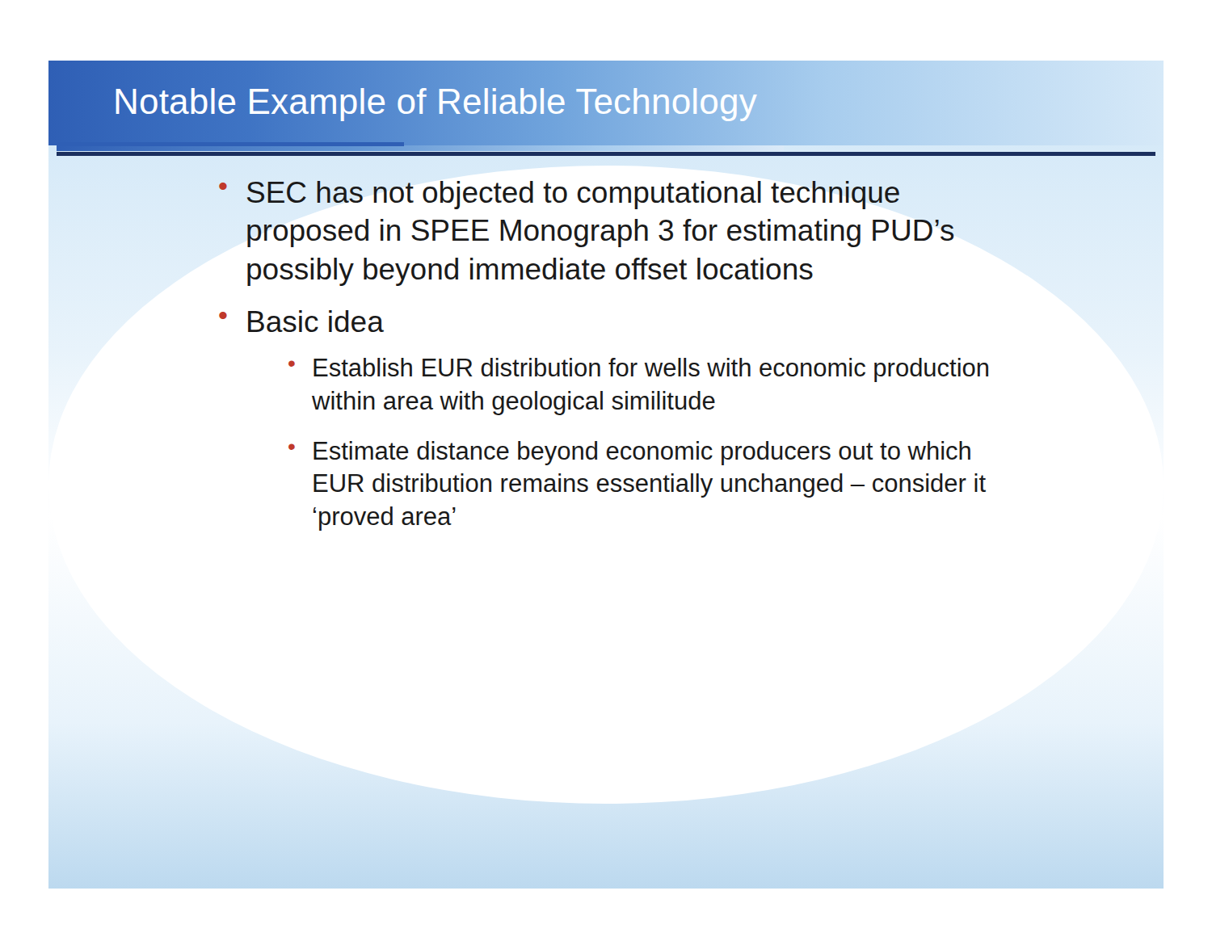Notable Example of Reliable Technology
SEC has not objected to computational technique proposed in SPEE Monograph 3 for estimating PUD’s possibly beyond immediate offset locations
Basic idea
Establish EUR distribution for wells with economic production within area with geological similitude
Estimate distance beyond economic producers out to which EUR distribution remains essentially unchanged – consider it ‘proved area’